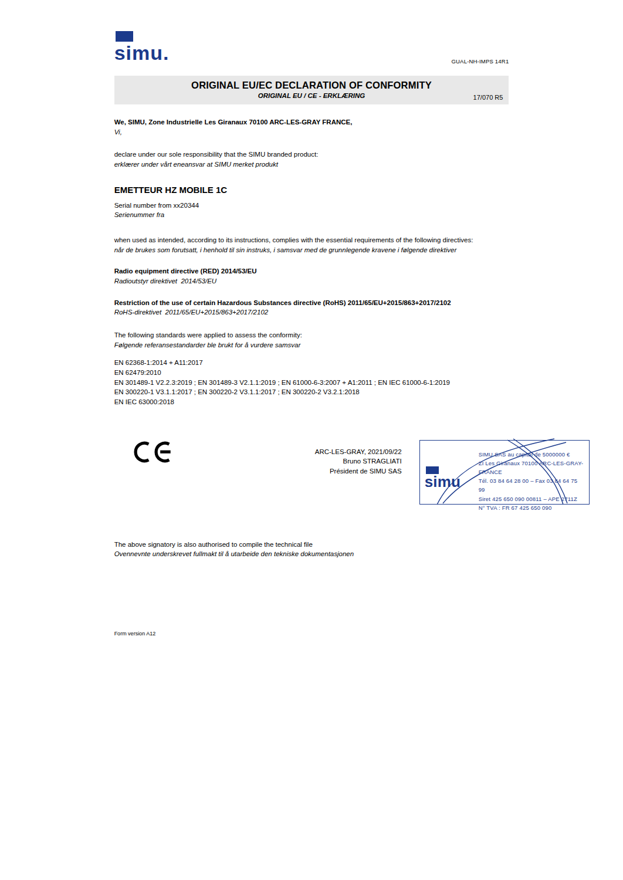simu.
GUAL-NH-IMPS 14R1
ORIGINAL EU/EC DECLARATION OF CONFORMITY
ORIGINAL EU / CE - ERKLÆRING
17/070 R5
We, SIMU, Zone Industrielle Les Giranaux 70100 ARC-LES-GRAY FRANCE,
Vi,
declare under our sole responsibility that the SIMU branded product:
erklærer under vårt eneansvar at SIMU merket produkt
EMETTEUR HZ MOBILE 1C
Serial number from xx20344
Serienummer fra
when used as intended, according to its instructions, complies with the essential requirements of the following directives:
når de brukes som forutsatt, i henhold til sin instruks, i samsvar med de grunnlegende kravene i følgende direktiver
Radio equipment directive (RED) 2014/53/EU
Radioutstyr direktivet 2014/53/EU
Restriction of the use of certain Hazardous Substances directive (RoHS) 2011/65/EU+2015/863+2017/2102
RoHS-direktivet 2011/65/EU+2015/863+2017/2102
The following standards were applied to assess the conformity:
Følgende referansestandarder ble brukt for å vurdere samsvar
EN 62368‑1:2014 + A11:2017
EN 62479:2010
EN 301489‑1 V2.2.3:2019 ; EN 301489‑3 V2.1.1:2019 ; EN 61000‑6‑3:2007 + A1:2011 ; EN IEC 61000‑6‑1:2019
EN 300220‑1 V3.1.1:2017 ; EN 300220‑2 V3.1.1:2017 ; EN 300220‑2 V3.2.1:2018
EN IEC 63000:2018
ARC-LES-GRAY, 2021/09/22
Bruno STRAGLIATI
Président de SIMU SAS
SIMU SAS au capital de 5000000 €
ZI Les Giranaux 70100 ARC-LES-GRAY-FRANCE
Tél. 03 84 64 28 00 – Fax 03 84 64 75 99
Siret 425 650 090 00811 – APE 2711Z
N° TVA : FR 67 425 650 090
simu
The above signatory is also authorised to compile the technical file
Ovennevnte underskrevet fullmakt til å utarbeide den tekniske dokumentasjonen
Form version A12